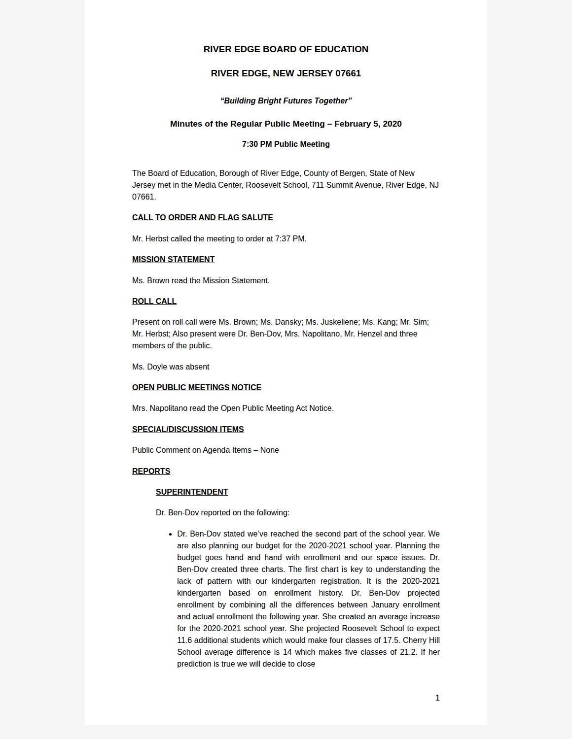RIVER EDGE BOARD OF EDUCATION
RIVER EDGE, NEW JERSEY 07661
“Building Bright Futures Together”
Minutes of the Regular Public Meeting – February 5, 2020
7:30 PM Public Meeting
The Board of Education, Borough of River Edge, County of Bergen, State of New Jersey met in the Media Center, Roosevelt School, 711 Summit Avenue, River Edge, NJ 07661.
CALL TO ORDER AND FLAG SALUTE
Mr. Herbst called the meeting to order at 7:37 PM.
MISSION STATEMENT
Ms. Brown read the Mission Statement.
ROLL CALL
Present on roll call were Ms. Brown; Ms. Dansky; Ms. Juskeliene; Ms. Kang; Mr. Sim; Mr. Herbst; Also present were Dr. Ben-Dov, Mrs. Napolitano, Mr. Henzel and three members of the public.
Ms. Doyle was absent
OPEN PUBLIC MEETINGS NOTICE
Mrs. Napolitano read the Open Public Meeting Act Notice.
SPECIAL/DISCUSSION ITEMS
Public Comment on Agenda Items – None
REPORTS
SUPERINTENDENT
Dr. Ben-Dov reported on the following:
Dr. Ben-Dov stated we’ve reached the second part of the school year. We are also planning our budget for the 2020-2021 school year. Planning the budget goes hand and hand with enrollment and our space issues. Dr. Ben-Dov created three charts. The first chart is key to understanding the lack of pattern with our kindergarten registration. It is the 2020-2021 kindergarten based on enrollment history. Dr. Ben-Dov projected enrollment by combining all the differences between January enrollment and actual enrollment the following year. She created an average increase for the 2020-2021 school year. She projected Roosevelt School to expect 11.6 additional students which would make four classes of 17.5. Cherry Hill School average difference is 14 which makes five classes of 21.2. If her prediction is true we will decide to close
1